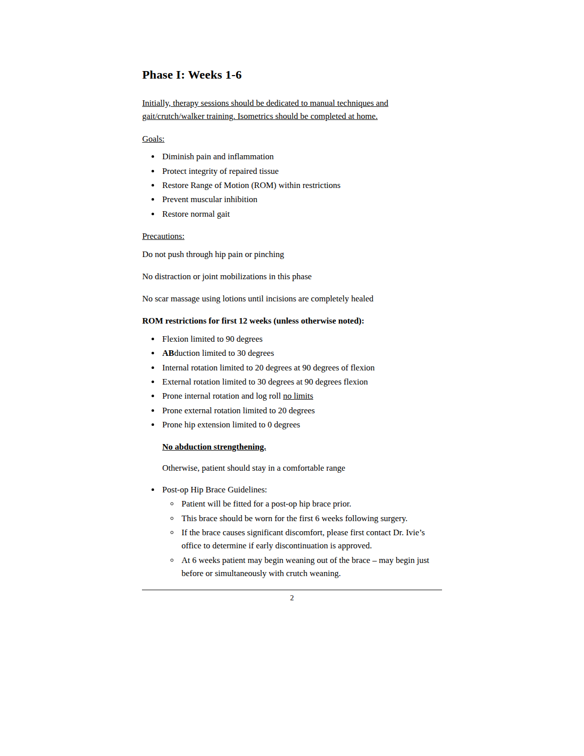Phase I: Weeks 1-6
Initially, therapy sessions should be dedicated to manual techniques and gait/crutch/walker training. Isometrics should be completed at home.
Goals:
Diminish pain and inflammation
Protect integrity of repaired tissue
Restore Range of Motion (ROM) within restrictions
Prevent muscular inhibition
Restore normal gait
Precautions:
Do not push through hip pain or pinching
No distraction or joint mobilizations in this phase
No scar massage using lotions until incisions are completely healed
ROM restrictions for first 12 weeks (unless otherwise noted):
Flexion limited to 90 degrees
ABduction limited to 30 degrees
Internal rotation limited to 20 degrees at 90 degrees of flexion
External rotation limited to 30 degrees at 90 degrees flexion
Prone internal rotation and log roll no limits
Prone external rotation limited to 20 degrees
Prone hip extension limited to 0 degrees
No abduction strengthening.
Otherwise, patient should stay in a comfortable range
Post-op Hip Brace Guidelines:
Patient will be fitted for a post-op hip brace prior.
This brace should be worn for the first 6 weeks following surgery.
If the brace causes significant discomfort, please first contact Dr. Ivie’s office to determine if early discontinuation is approved.
At 6 weeks patient may begin weaning out of the brace – may begin just before or simultaneously with crutch weaning.
2